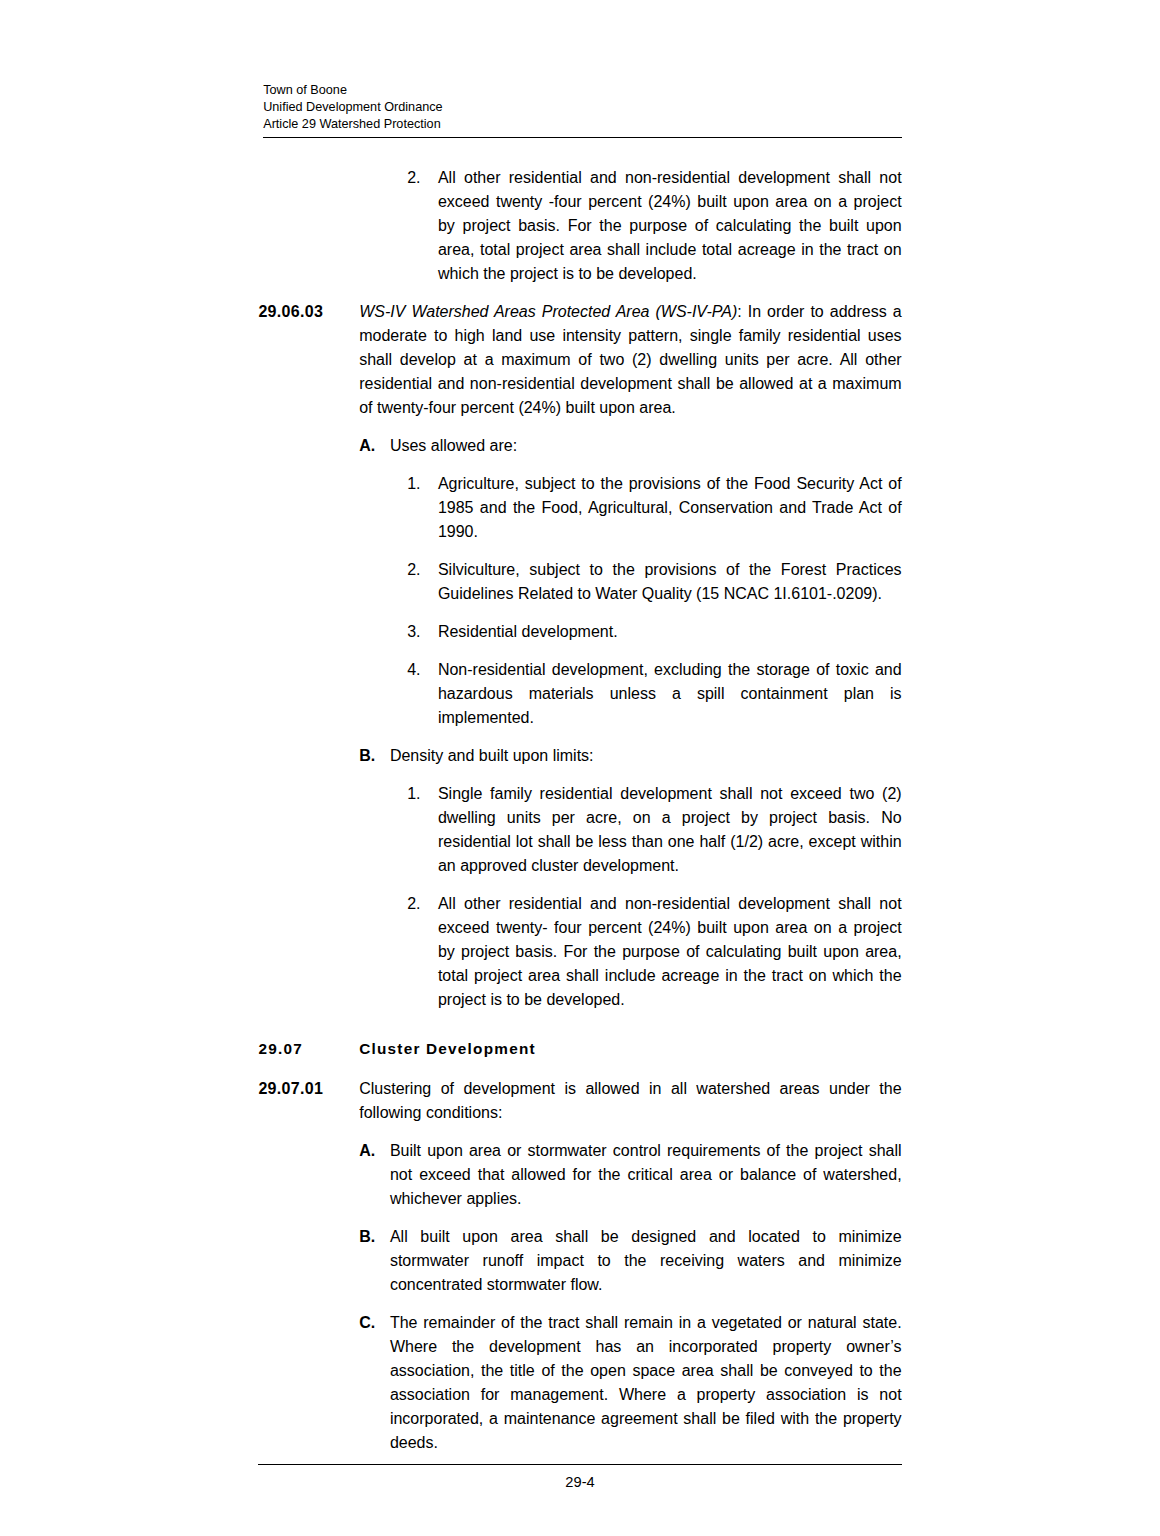Town of Boone
Unified Development Ordinance
Article 29 Watershed Protection
2.
All other residential and non-residential development shall not exceed twenty -four percent (24%) built upon area on a project by project basis. For the purpose of calculating the built upon area, total project area shall include total acreage in the tract on which the project is to be developed.
29.06.03
WS-IV Watershed Areas Protected Area (WS-IV-PA): In order to address a moderate to high land use intensity pattern, single family residential uses shall develop at a maximum of two (2) dwelling units per acre. All other residential and non-residential development shall be allowed at a maximum of twenty-four percent (24%) built upon area.
A.
Uses allowed are:
1.
Agriculture, subject to the provisions of the Food Security Act of 1985 and the Food, Agricultural, Conservation and Trade Act of 1990.
2.
Silviculture, subject to the provisions of the Forest Practices Guidelines Related to Water Quality (15 NCAC 1I.6101-.0209).
3.
Residential development.
4.
Non-residential development, excluding the storage of toxic and hazardous materials unless a spill containment plan is implemented.
B.
Density and built upon limits:
1.
Single family residential development shall not exceed two (2) dwelling units per acre, on a project by project basis. No residential lot shall be less than one half (1/2) acre, except within an approved cluster development.
2.
All other residential and non-residential development shall not exceed twenty- four percent (24%) built upon area on a project by project basis. For the purpose of calculating built upon area, total project area shall include acreage in the tract on which the project is to be developed.
29.07
Cluster Development
29.07.01
Clustering of development is allowed in all watershed areas under the following conditions:
A.
Built upon area or stormwater control requirements of the project shall not exceed that allowed for the critical area or balance of watershed, whichever applies.
B.
All built upon area shall be designed and located to minimize stormwater runoff impact to the receiving waters and minimize concentrated stormwater flow.
C.
The remainder of the tract shall remain in a vegetated or natural state. Where the development has an incorporated property owner’s association, the title of the open space area shall be conveyed to the association for management. Where a property association is not incorporated, a maintenance agreement shall be filed with the property deeds.
29-4